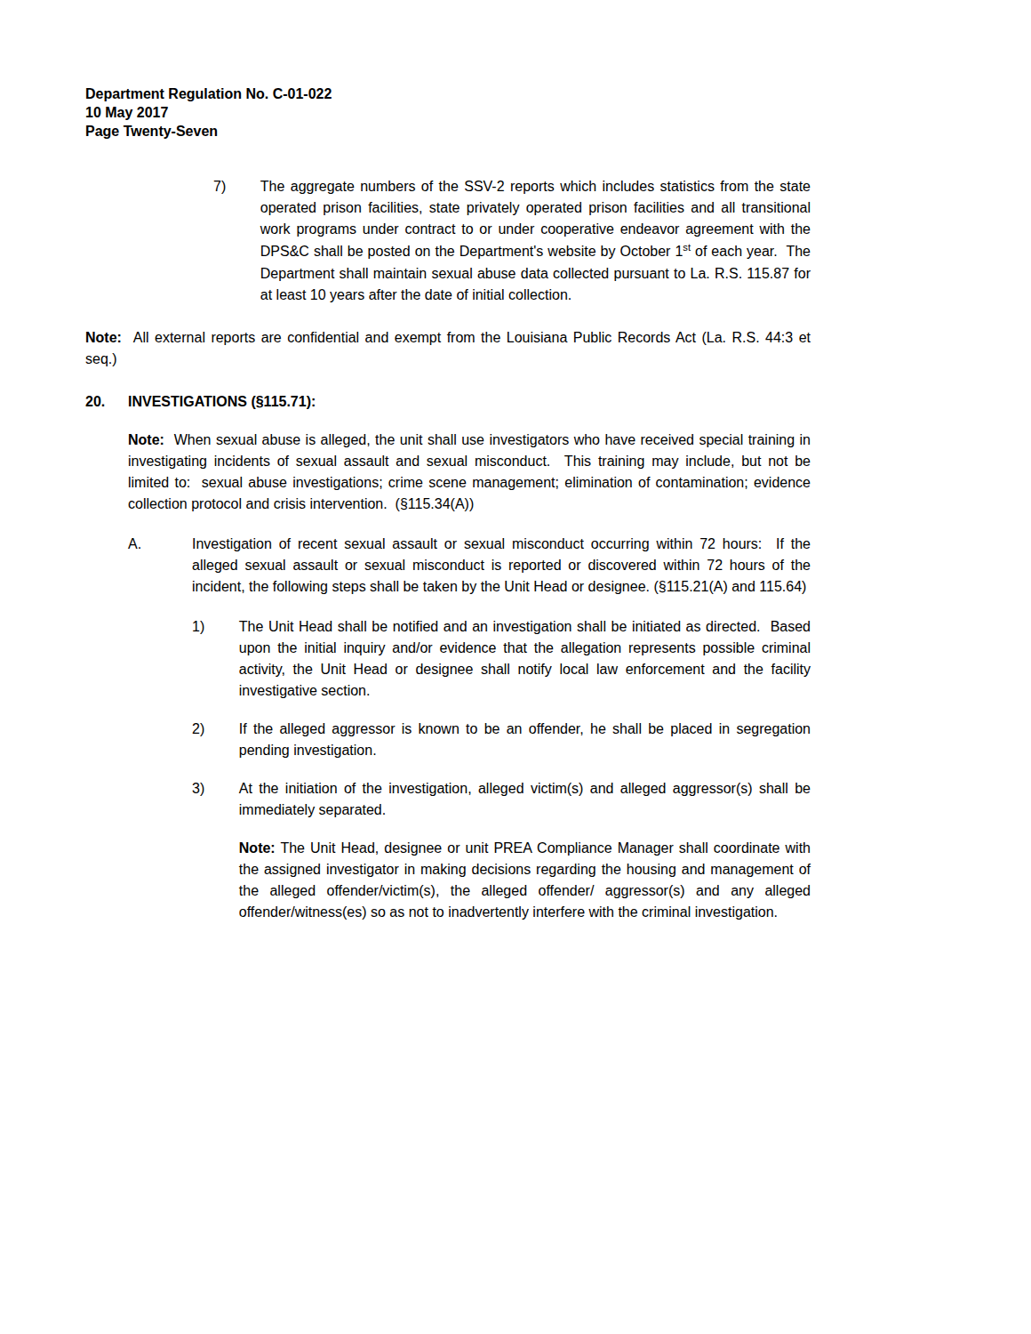Department Regulation No. C-01-022
10 May 2017
Page Twenty-Seven
7)
The aggregate numbers of the SSV-2 reports which includes statistics from the state operated prison facilities, state privately operated prison facilities and all transitional work programs under contract to or under cooperative endeavor agreement with the DPS&C shall be posted on the Department's website by October 1st of each year. The Department shall maintain sexual abuse data collected pursuant to La. R.S. 115.87 for at least 10 years after the date of initial collection.
Note: All external reports are confidential and exempt from the Louisiana Public Records Act (La. R.S. 44:3 et seq.)
20.
INVESTIGATIONS (§115.71):
Note: When sexual abuse is alleged, the unit shall use investigators who have received special training in investigating incidents of sexual assault and sexual misconduct. This training may include, but not be limited to: sexual abuse investigations; crime scene management; elimination of contamination; evidence collection protocol and crisis intervention. (§115.34(A))
A.
Investigation of recent sexual assault or sexual misconduct occurring within 72 hours: If the alleged sexual assault or sexual misconduct is reported or discovered within 72 hours of the incident, the following steps shall be taken by the Unit Head or designee. (§115.21(A) and 115.64)
1)
The Unit Head shall be notified and an investigation shall be initiated as directed. Based upon the initial inquiry and/or evidence that the allegation represents possible criminal activity, the Unit Head or designee shall notify local law enforcement and the facility investigative section.
2)
If the alleged aggressor is known to be an offender, he shall be placed in segregation pending investigation.
3)
At the initiation of the investigation, alleged victim(s) and alleged aggressor(s) shall be immediately separated.
Note: The Unit Head, designee or unit PREA Compliance Manager shall coordinate with the assigned investigator in making decisions regarding the housing and management of the alleged offender/victim(s), the alleged offender/ aggressor(s) and any alleged offender/witness(es) so as not to inadvertently interfere with the criminal investigation.